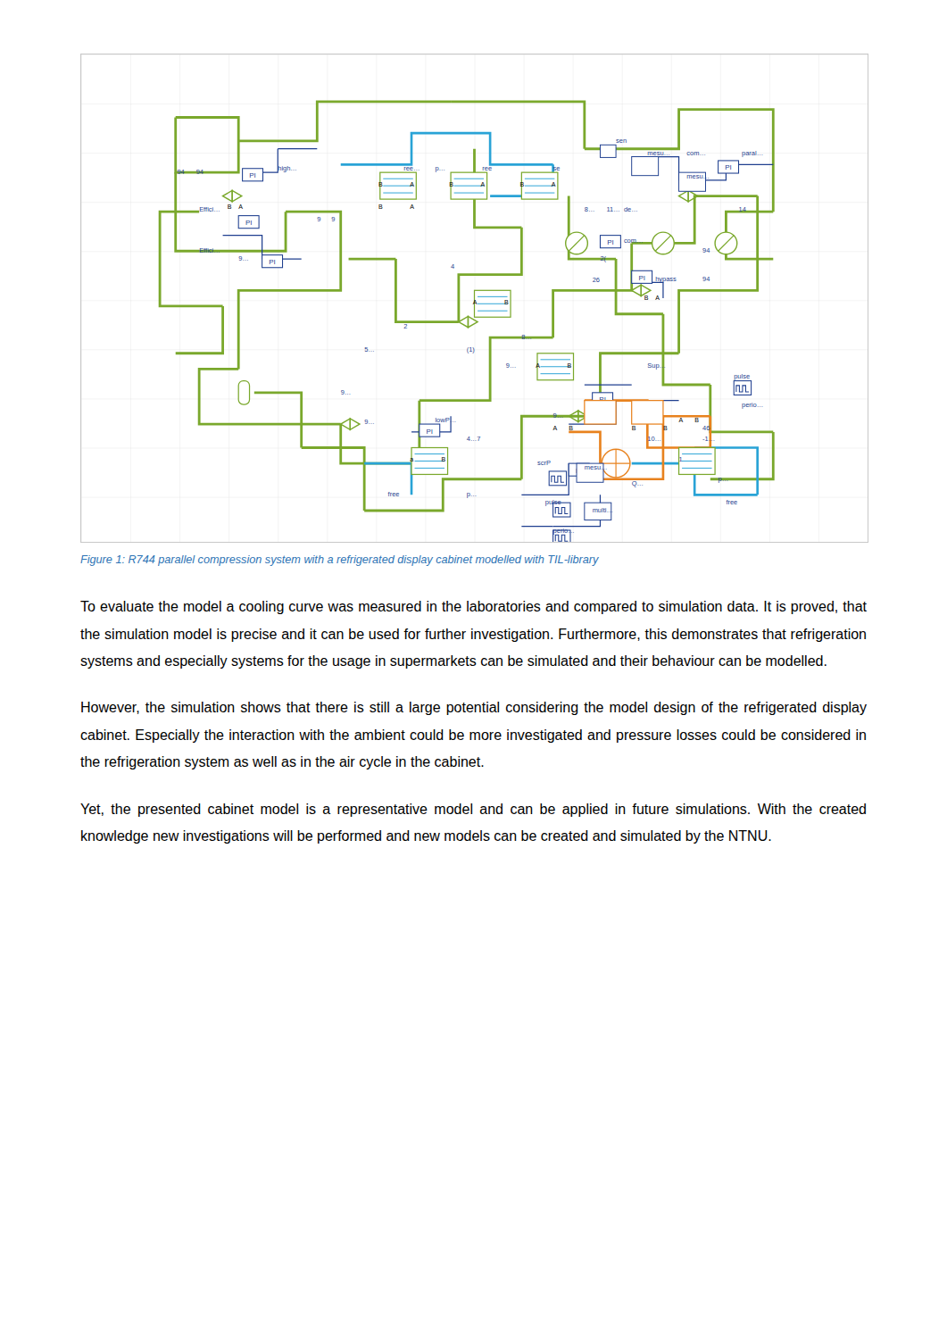PI 94 94 Effici… Effici… high… 9 9 ree… p… ree se sen mesu… com… paral… mesu… de… 8… 11… 14 2( com… 94 26 hypass 94 4 2 5… (1) 8… 9… Sup… pulse perio… 9… lowP… 4…7 9… 46 -1… 10… scrP mesu… Q… 1 p… free free p… pulse multi… perio… perio… 9… 9… B A B A B A B A B A B A A B A B a B A B B B A B
Figure 1: R744 parallel compression system with a refrigerated display cabinet modelled with TIL-library
To evaluate the model a cooling curve was measured in the laboratories and compared to simulation data. It is proved, that the simulation model is precise and it can be used for further investigation. Furthermore, this demonstrates that refrigeration systems and especially systems for the usage in supermarkets can be simulated and their behaviour can be modelled.
However, the simulation shows that there is still a large potential considering the model design of the refrigerated display cabinet. Especially the interaction with the ambient could be more investigated and pressure losses could be considered in the refrigeration system as well as in the air cycle in the cabinet.
Yet, the presented cabinet model is a representative model and can be applied in future simulations. With the created knowledge new investigations will be performed and new models can be created and simulated by the NTNU.